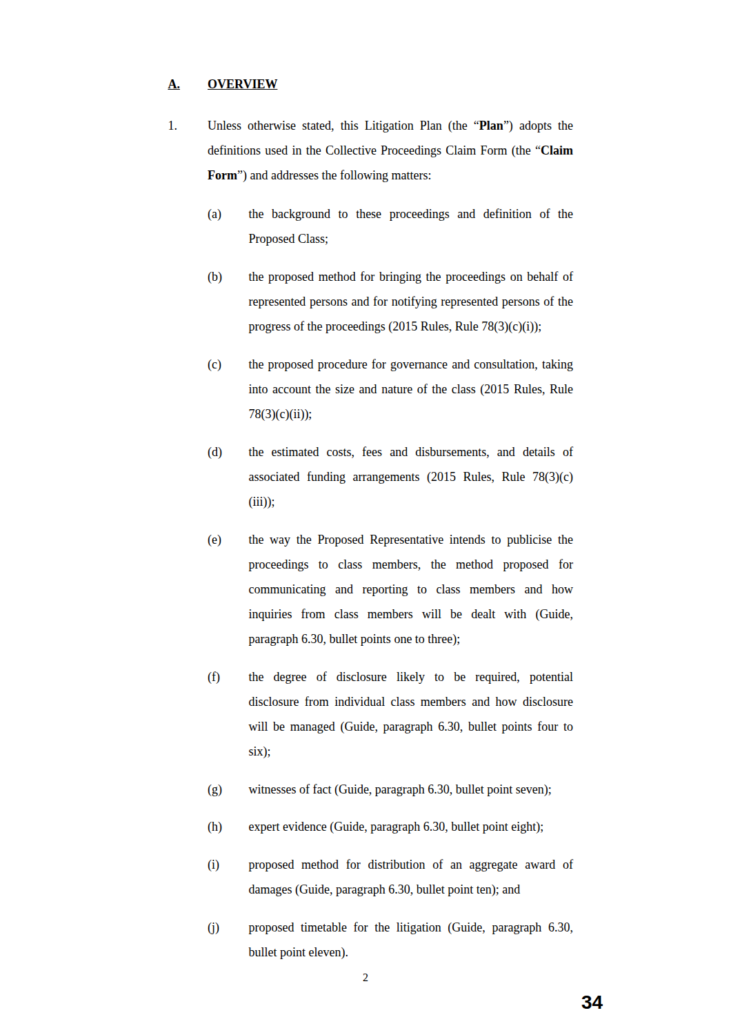A. OVERVIEW
1.
Unless otherwise stated, this Litigation Plan (the “Plan”) adopts the definitions used in the Collective Proceedings Claim Form (the “Claim Form”) and addresses the following matters:
(a) the background to these proceedings and definition of the Proposed Class;
(b) the proposed method for bringing the proceedings on behalf of represented persons and for notifying represented persons of the progress of the proceedings (2015 Rules, Rule 78(3)(c)(i));
(c) the proposed procedure for governance and consultation, taking into account the size and nature of the class (2015 Rules, Rule 78(3)(c)(ii));
(d) the estimated costs, fees and disbursements, and details of associated funding arrangements (2015 Rules, Rule 78(3)(c)(iii));
(e) the way the Proposed Representative intends to publicise the proceedings to class members, the method proposed for communicating and reporting to class members and how inquiries from class members will be dealt with (Guide, paragraph 6.30, bullet points one to three);
(f) the degree of disclosure likely to be required, potential disclosure from individual class members and how disclosure will be managed (Guide, paragraph 6.30, bullet points four to six);
(g) witnesses of fact (Guide, paragraph 6.30, bullet point seven);
(h) expert evidence (Guide, paragraph 6.30, bullet point eight);
(i) proposed method for distribution of an aggregate award of damages (Guide, paragraph 6.30, bullet point ten); and
(j) proposed timetable for the litigation (Guide, paragraph 6.30, bullet point eleven).
2
34